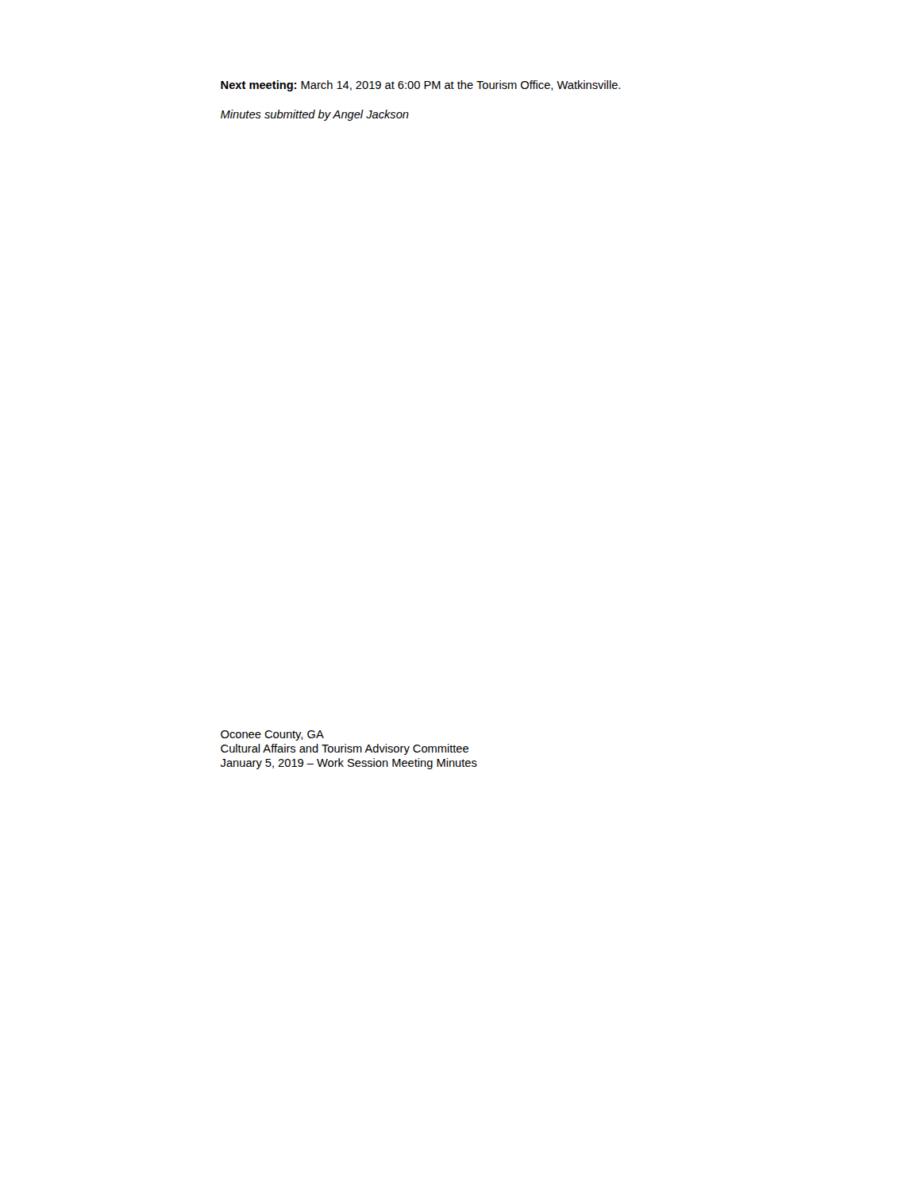Next meeting: March 14, 2019 at 6:00 PM at the Tourism Office, Watkinsville.
Minutes submitted by Angel Jackson
Oconee County, GA
Cultural Affairs and Tourism Advisory Committee
January 5, 2019 – Work Session Meeting Minutes